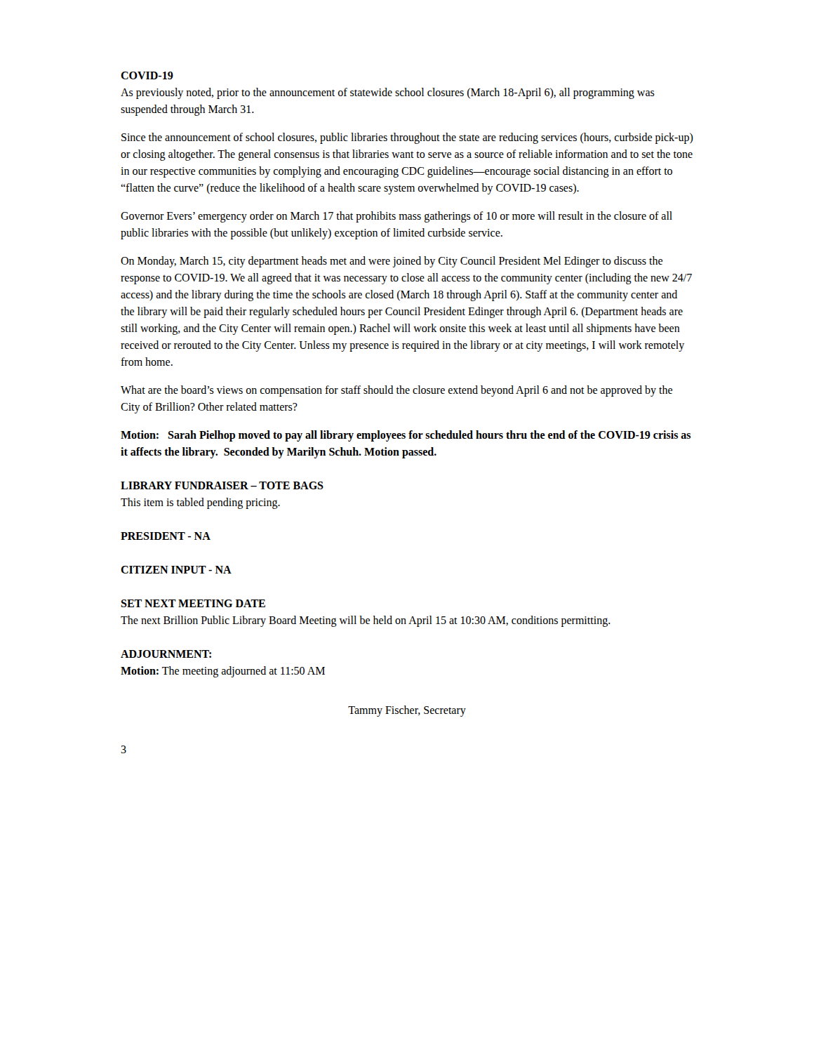COVID-19
As previously noted, prior to the announcement of statewide school closures (March 18-April 6), all programming was suspended through March 31.
Since the announcement of school closures, public libraries throughout the state are reducing services (hours, curbside pick-up) or closing altogether. The general consensus is that libraries want to serve as a source of reliable information and to set the tone in our respective communities by complying and encouraging CDC guidelines—encourage social distancing in an effort to “flatten the curve” (reduce the likelihood of a health scare system overwhelmed by COVID-19 cases).
Governor Evers’ emergency order on March 17 that prohibits mass gatherings of 10 or more will result in the closure of all public libraries with the possible (but unlikely) exception of limited curbside service.
On Monday, March 15, city department heads met and were joined by City Council President Mel Edinger to discuss the response to COVID-19. We all agreed that it was necessary to close all access to the community center (including the new 24/7 access) and the library during the time the schools are closed (March 18 through April 6). Staff at the community center and the library will be paid their regularly scheduled hours per Council President Edinger through April 6. (Department heads are still working, and the City Center will remain open.) Rachel will work onsite this week at least until all shipments have been received or rerouted to the City Center. Unless my presence is required in the library or at city meetings, I will work remotely from home.
What are the board’s views on compensation for staff should the closure extend beyond April 6 and not be approved by the City of Brillion? Other related matters?
Motion: Sarah Pielhop moved to pay all library employees for scheduled hours thru the end of the COVID-19 crisis as it affects the library. Seconded by Marilyn Schuh. Motion passed.
LIBRARY FUNDRAISER – TOTE BAGS
This item is tabled pending pricing.
PRESIDENT - NA
CITIZEN INPUT - NA
SET NEXT MEETING DATE
The next Brillion Public Library Board Meeting will be held on April 15 at 10:30 AM, conditions permitting.
ADJOURNMENT:
Motion: The meeting adjourned at 11:50 AM
Tammy Fischer, Secretary
3